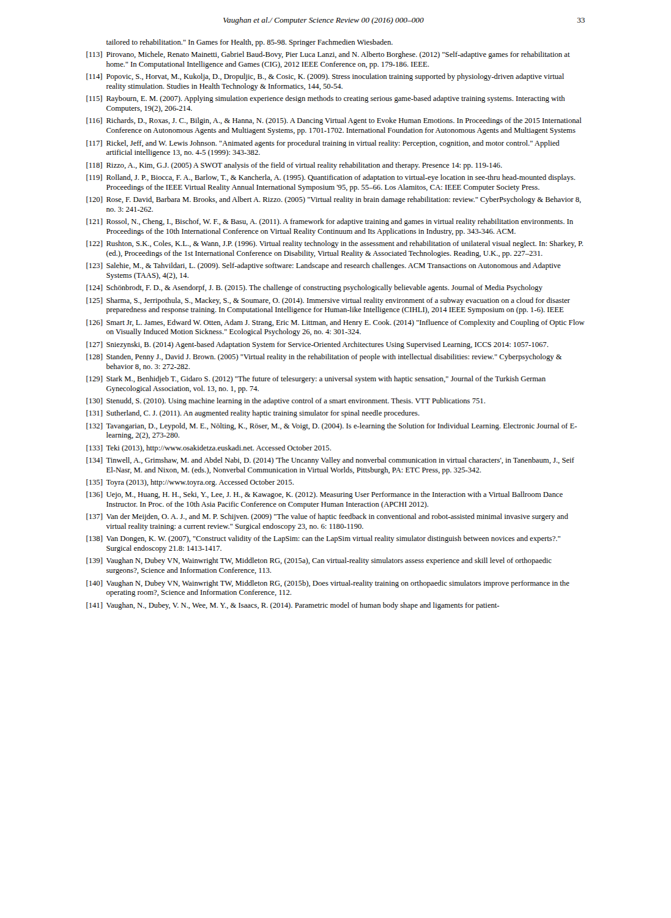Vaughan et al./ Computer Science Review 00 (2016) 000–000 33
tailored to rehabilitation." In Games for Health, pp. 85-98. Springer Fachmedien Wiesbaden.
[113] Pirovano, Michele, Renato Mainetti, Gabriel Baud-Bovy, Pier Luca Lanzi, and N. Alberto Borghese. (2012) "Self-adaptive games for rehabilitation at home." In Computational Intelligence and Games (CIG), 2012 IEEE Conference on, pp. 179-186. IEEE.
[114] Popovic, S., Horvat, M., Kukolja, D., Dropuljic, B., & Cosic, K. (2009). Stress inoculation training supported by physiology-driven adaptive virtual reality stimulation. Studies in Health Technology & Informatics, 144, 50-54.
[115] Raybourn, E. M. (2007). Applying simulation experience design methods to creating serious game-based adaptive training systems. Interacting with Computers, 19(2), 206-214.
[116] Richards, D., Roxas, J. C., Bilgin, A., & Hanna, N. (2015). A Dancing Virtual Agent to Evoke Human Emotions. In Proceedings of the 2015 International Conference on Autonomous Agents and Multiagent Systems, pp. 1701-1702. International Foundation for Autonomous Agents and Multiagent Systems
[117] Rickel, Jeff, and W. Lewis Johnson. "Animated agents for procedural training in virtual reality: Perception, cognition, and motor control." Applied artificial intelligence 13, no. 4-5 (1999): 343-382.
[118] Rizzo, A., Kim, G.J. (2005) A SWOT analysis of the field of virtual reality rehabilitation and therapy. Presence 14: pp. 119-146.
[119] Rolland, J. P., Biocca, F. A., Barlow, T., & Kancherla, A. (1995). Quantification of adaptation to virtual-eye location in see-thru head-mounted displays. Proceedings of the IEEE Virtual Reality Annual International Symposium '95, pp. 55–66. Los Alamitos, CA: IEEE Computer Society Press.
[120] Rose, F. David, Barbara M. Brooks, and Albert A. Rizzo. (2005) "Virtual reality in brain damage rehabilitation: review." CyberPsychology & Behavior 8, no. 3: 241-262.
[121] Rossol, N., Cheng, I., Bischof, W. F., & Basu, A. (2011). A framework for adaptive training and games in virtual reality rehabilitation environments. In Proceedings of the 10th International Conference on Virtual Reality Continuum and Its Applications in Industry, pp. 343-346. ACM.
[122] Rushton, S.K., Coles, K.L., & Wann, J.P. (1996). Virtual reality technology in the assessment and rehabilitation of unilateral visual neglect. In: Sharkey, P. (ed.), Proceedings of the 1st International Conference on Disability, Virtual Reality & Associated Technologies. Reading, U.K., pp. 227–231.
[123] Salehie, M., & Tahvildari, L. (2009). Self-adaptive software: Landscape and research challenges. ACM Transactions on Autonomous and Adaptive Systems (TAAS), 4(2), 14.
[124] Schönbrodt, F. D., & Asendorpf, J. B. (2015). The challenge of constructing psychologically believable agents. Journal of Media Psychology
[125] Sharma, S., Jerripothula, S., Mackey, S., & Soumare, O. (2014). Immersive virtual reality environment of a subway evacuation on a cloud for disaster preparedness and response training. In Computational Intelligence for Human-like Intelligence (CIHLI), 2014 IEEE Symposium on (pp. 1-6). IEEE
[126] Smart Jr, L. James, Edward W. Otten, Adam J. Strang, Eric M. Littman, and Henry E. Cook. (2014) "Influence of Complexity and Coupling of Optic Flow on Visually Induced Motion Sickness." Ecological Psychology 26, no. 4: 301-324.
[127] Sniezynski, B. (2014) Agent-based Adaptation System for Service-Oriented Architectures Using Supervised Learning, ICCS 2014: 1057-1067.
[128] Standen, Penny J., David J. Brown. (2005) "Virtual reality in the rehabilitation of people with intellectual disabilities: review." Cyberpsychology & behavior 8, no. 3: 272-282.
[129] Stark M., Benhidjeb T., Gidaro S. (2012) "The future of telesurgery: a universal system with haptic sensation," Journal of the Turkish German Gynecological Association, vol. 13, no. 1, pp. 74.
[130] Stenudd, S. (2010). Using machine learning in the adaptive control of a smart environment. Thesis. VTT Publications 751.
[131] Sutherland, C. J. (2011). An augmented reality haptic training simulator for spinal needle procedures.
[132] Tavangarian, D., Leypold, M. E., Nölting, K., Röser, M., & Voigt, D. (2004). Is e-learning the Solution for Individual Learning. Electronic Journal of E-learning, 2(2), 273-280.
[133] Teki (2013), http://www.osakidetza.euskadi.net. Accessed October 2015.
[134] Tinwell, A., Grimshaw, M. and Abdel Nabi, D. (2014) 'The Uncanny Valley and nonverbal communication in virtual characters', in Tanenbaum, J., Seif El-Nasr, M. and Nixon, M. (eds.), Nonverbal Communication in Virtual Worlds, Pittsburgh, PA: ETC Press, pp. 325-342.
[135] Toyra (2013), http://www.toyra.org. Accessed October 2015.
[136] Uejo, M., Huang, H. H., Seki, Y., Lee, J. H., & Kawagoe, K. (2012). Measuring User Performance in the Interaction with a Virtual Ballroom Dance Instructor. In Proc. of the 10th Asia Pacific Conference on Computer Human Interaction (APCHI 2012).
[137] Van der Meijden, O. A. J., and M. P. Schijven. (2009) "The value of haptic feedback in conventional and robot-assisted minimal invasive surgery and virtual reality training: a current review." Surgical endoscopy 23, no. 6: 1180-1190.
[138] Van Dongen, K. W. (2007), "Construct validity of the LapSim: can the LapSim virtual reality simulator distinguish between novices and experts?." Surgical endoscopy 21.8: 1413-1417.
[139] Vaughan N, Dubey VN, Wainwright TW, Middleton RG, (2015a), Can virtual-reality simulators assess experience and skill level of orthopaedic surgeons?, Science and Information Conference, 113.
[140] Vaughan N, Dubey VN, Wainwright TW, Middleton RG, (2015b), Does virtual-reality training on orthopaedic simulators improve performance in the operating room?, Science and Information Conference, 112.
[141] Vaughan, N., Dubey, V. N., Wee, M. Y., & Isaacs, R. (2014). Parametric model of human body shape and ligaments for patient-